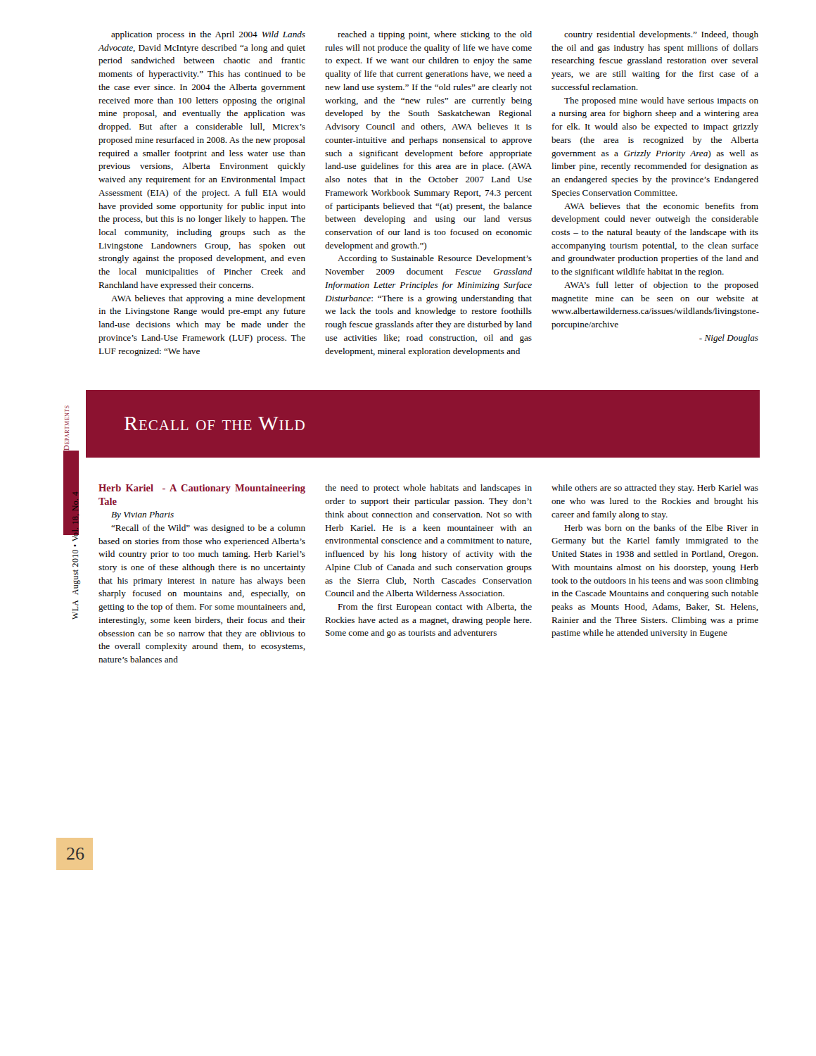Departments
WLA August 2010 • Vol. 18, No. 4
26
application process in the April 2004 Wild Lands Advocate, David McIntyre described “a long and quiet period sandwiched between chaotic and frantic moments of hyperactivity.” This has continued to be the case ever since. In 2004 the Alberta government received more than 100 letters opposing the original mine proposal, and eventually the application was dropped. But after a considerable lull, Micrex’s proposed mine resurfaced in 2008. As the new proposal required a smaller footprint and less water use than previous versions, Alberta Environment quickly waived any requirement for an Environmental Impact Assessment (EIA) of the project. A full EIA would have provided some opportunity for public input into the process, but this is no longer likely to happen. The local community, including groups such as the Livingstone Landowners Group, has spoken out strongly against the proposed development, and even the local municipalities of Pincher Creek and Ranchland have expressed their concerns.
AWA believes that approving a mine development in the Livingstone Range would pre-empt any future land-use decisions which may be made under the province’s Land-Use Framework (LUF) process. The LUF recognized: “We have
reached a tipping point, where sticking to the old rules will not produce the quality of life we have come to expect. If we want our children to enjoy the same quality of life that current generations have, we need a new land use system.” If the “old rules” are clearly not working, and the “new rules” are currently being developed by the South Saskatchewan Regional Advisory Council and others, AWA believes it is counter-intuitive and perhaps nonsensical to approve such a significant development before appropriate land-use guidelines for this area are in place. (AWA also notes that in the October 2007 Land Use Framework Workbook Summary Report, 74.3 percent of participants believed that “(at) present, the balance between developing and using our land versus conservation of our land is too focused on economic development and growth.”)
According to Sustainable Resource Development’s November 2009 document Fescue Grassland Information Letter Principles for Minimizing Surface Disturbance: “There is a growing understanding that we lack the tools and knowledge to restore foothills rough fescue grasslands after they are disturbed by land use activities like; road construction, oil and gas development, mineral exploration developments and
country residential developments.” Indeed, though the oil and gas industry has spent millions of dollars researching fescue grassland restoration over several years, we are still waiting for the first case of a successful reclamation.
The proposed mine would have serious impacts on a nursing area for bighorn sheep and a wintering area for elk. It would also be expected to impact grizzly bears (the area is recognized by the Alberta government as a Grizzly Priority Area) as well as limber pine, recently recommended for designation as an endangered species by the province’s Endangered Species Conservation Committee.
AWA believes that the economic benefits from development could never outweigh the considerable costs – to the natural beauty of the landscape with its accompanying tourism potential, to the clean surface and groundwater production properties of the land and to the significant wildlife habitat in the region.
AWA’s full letter of objection to the proposed magnetite mine can be seen on our website at www.albertawilderness.ca/issues/wildlands/livingstone-porcupine/archive
- Nigel Douglas
Recall of the Wild
Herb Kariel - A Cautionary Mountaineering Tale
By Vivian Pharis
“Recall of the Wild” was designed to be a column based on stories from those who experienced Alberta’s wild country prior to too much taming. Herb Kariel’s story is one of these although there is no uncertainty that his primary interest in nature has always been sharply focused on mountains and, especially, on getting to the top of them. For some mountaineers and, interestingly, some keen birders, their focus and their obsession can be so narrow that they are oblivious to the overall complexity around them, to ecosystems, nature’s balances and
the need to protect whole habitats and landscapes in order to support their particular passion. They don’t think about connection and conservation. Not so with Herb Kariel. He is a keen mountaineer with an environmental conscience and a commitment to nature, influenced by his long history of activity with the Alpine Club of Canada and such conservation groups as the Sierra Club, North Cascades Conservation Council and the Alberta Wilderness Association.
From the first European contact with Alberta, the Rockies have acted as a magnet, drawing people here. Some come and go as tourists and adventurers
while others are so attracted they stay. Herb Kariel was one who was lured to the Rockies and brought his career and family along to stay.
Herb was born on the banks of the Elbe River in Germany but the Kariel family immigrated to the United States in 1938 and settled in Portland, Oregon. With mountains almost on his doorstep, young Herb took to the outdoors in his teens and was soon climbing in the Cascade Mountains and conquering such notable peaks as Mounts Hood, Adams, Baker, St. Helens, Rainier and the Three Sisters. Climbing was a prime pastime while he attended university in Eugene